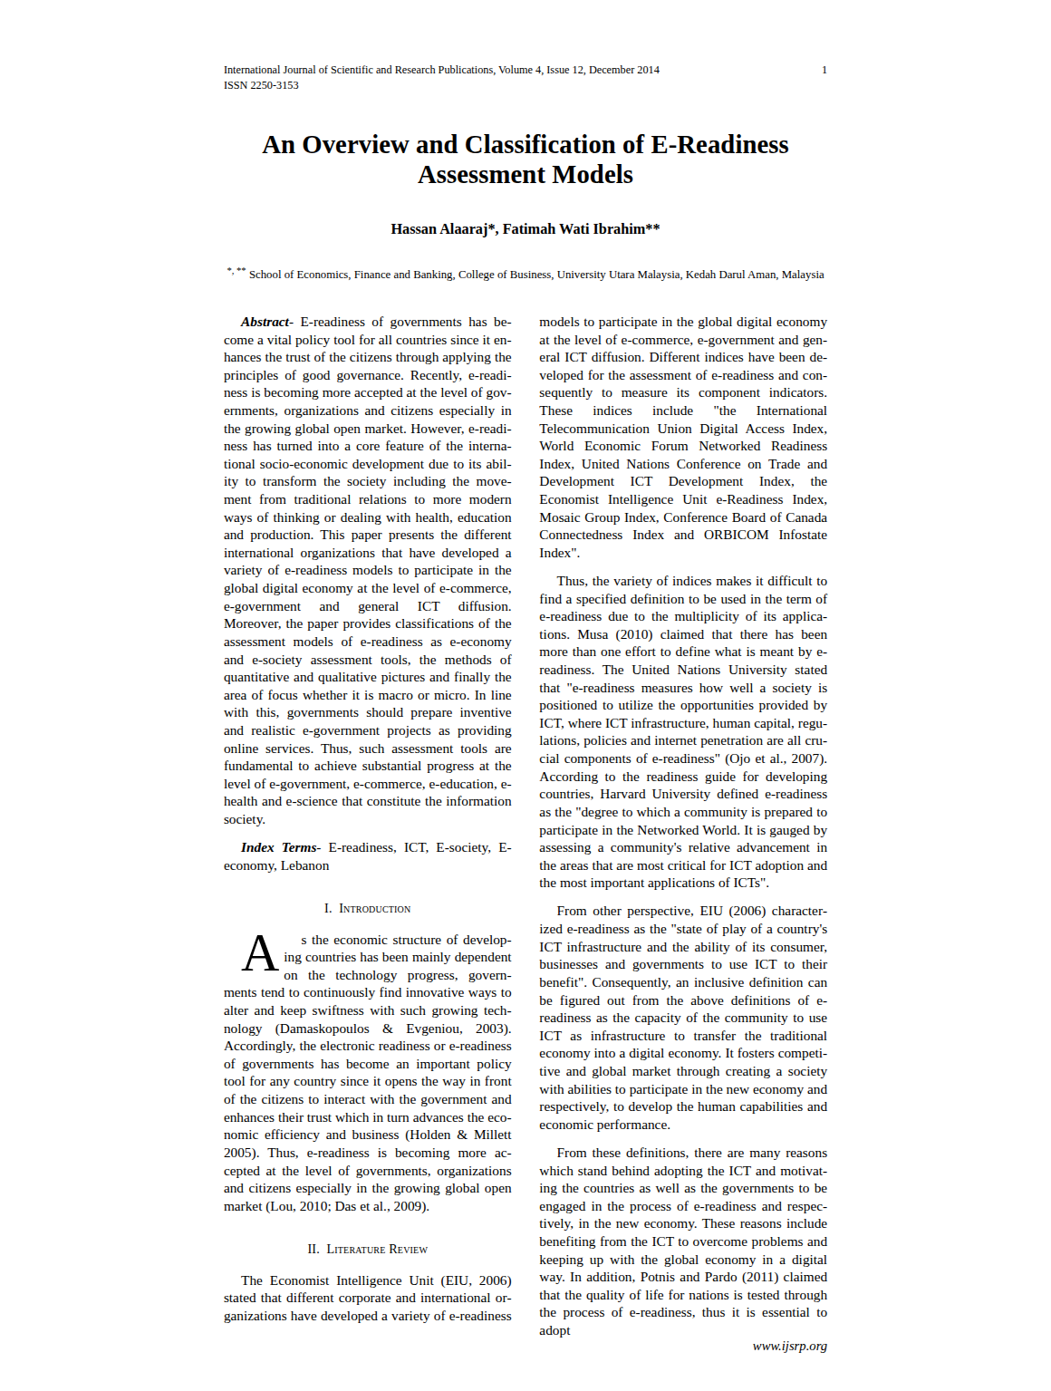International Journal of Scientific and Research Publications, Volume 4, Issue 12, December 2014
ISSN 2250-3153 1
An Overview and Classification of E-Readiness
Assessment Models
Hassan Alaaraj*, Fatimah Wati Ibrahim**
*, ** School of Economics, Finance and Banking, College of Business, University Utara Malaysia, Kedah Darul Aman, Malaysia
Abstract- E-readiness of governments has become a vital policy tool for all countries since it enhances the trust of the citizens through applying the principles of good governance. Recently, e-readiness is becoming more accepted at the level of governments, organizations and citizens especially in the growing global open market. However, e-readiness has turned into a core feature of the international socio-economic development due to its ability to transform the society including the movement from traditional relations to more modern ways of thinking or dealing with health, education and production. This paper presents the different international organizations that have developed a variety of e-readiness models to participate in the global digital economy at the level of e-commerce, e-government and general ICT diffusion. Moreover, the paper provides classifications of the assessment models of e-readiness as e-economy and e-society assessment tools, the methods of quantitative and qualitative pictures and finally the area of focus whether it is macro or micro. In line with this, governments should prepare inventive and realistic e-government projects as providing online services. Thus, such assessment tools are fundamental to achieve substantial progress at the level of e-government, e-commerce, e-education, e-health and e-science that constitute the information society.
Index Terms- E-readiness, ICT, E-society, E-economy, Lebanon
I. Introduction
As the economic structure of developing countries has been mainly dependent on the technology progress, governments tend to continuously find innovative ways to alter and keep swiftness with such growing technology (Damaskopoulos & Evgeniou, 2003). Accordingly, the electronic readiness or e-readiness of governments has become an important policy tool for any country since it opens the way in front of the citizens to interact with the government and enhances their trust which in turn advances the economic efficiency and business (Holden & Millett 2005). Thus, e-readiness is becoming more accepted at the level of governments, organizations and citizens especially in the growing global open market (Lou, 2010; Das et al., 2009).
II. Literature Review
The Economist Intelligence Unit (EIU, 2006) stated that different corporate and international organizations have developed a variety of e-readiness models to participate in the global digital economy at the level of e-commerce, e-government and general ICT diffusion. Different indices have been developed for the assessment of e-readiness and consequently to measure its component indicators. These indices include "the International Telecommunication Union Digital Access Index, World Economic Forum Networked Readiness Index, United Nations Conference on Trade and Development ICT Development Index, the Economist Intelligence Unit e-Readiness Index, Mosaic Group Index, Conference Board of Canada Connectedness Index and ORBICOM Infostate Index".
Thus, the variety of indices makes it difficult to find a specified definition to be used in the term of e-readiness due to the multiplicity of its applications. Musa (2010) claimed that there has been more than one effort to define what is meant by e-readiness. The United Nations University stated that "e-readiness measures how well a society is positioned to utilize the opportunities provided by ICT, where ICT infrastructure, human capital, regulations, policies and internet penetration are all crucial components of e-readiness" (Ojo et al., 2007). According to the readiness guide for developing countries, Harvard University defined e-readiness as the "degree to which a community is prepared to participate in the Networked World. It is gauged by assessing a community's relative advancement in the areas that are most critical for ICT adoption and the most important applications of ICTs".
From other perspective, EIU (2006) characterized e-readiness as the "state of play of a country's ICT infrastructure and the ability of its consumer, businesses and governments to use ICT to their benefit". Consequently, an inclusive definition can be figured out from the above definitions of e-readiness as the capacity of the community to use ICT as infrastructure to transfer the traditional economy into a digital economy. It fosters competitive and global market through creating a society with abilities to participate in the new economy and respectively, to develop the human capabilities and economic performance.
From these definitions, there are many reasons which stand behind adopting the ICT and motivating the countries as well as the governments to be engaged in the process of e-readiness and respectively, in the new economy. These reasons include benefiting from the ICT to overcome problems and keeping up with the global economy in a digital way. In addition, Potnis and Pardo (2011) claimed that the quality of life for nations is tested through the process of e-readiness, thus it is essential to adopt
www.ijsrp.org